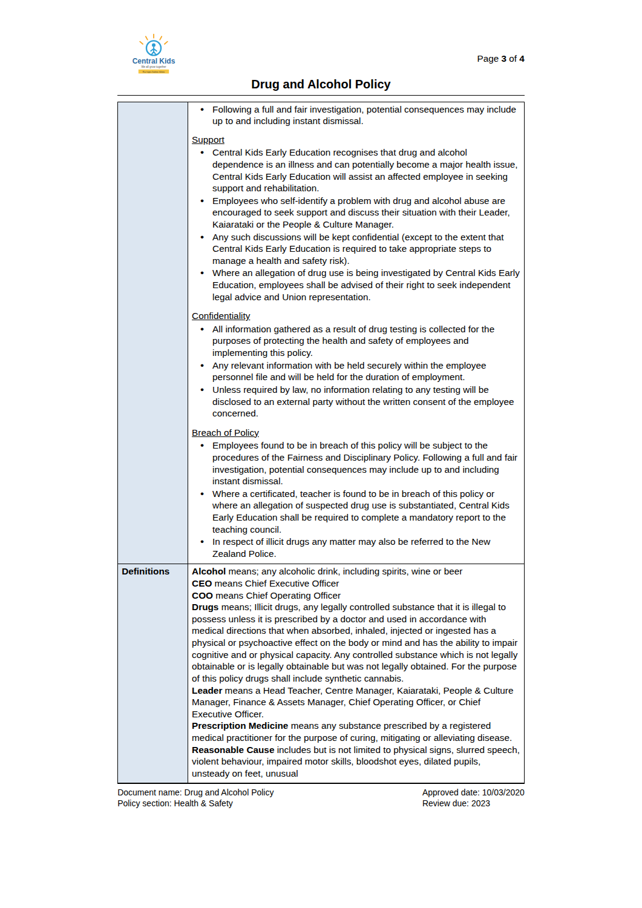Central Kids We all grow together Ka tupu katoa tātou
Page 3 of 4
Drug and Alcohol Policy
| | Following a full and fair investigation, potential consequences may include up to and including instant dismissal. Support Central Kids Early Education recognises that drug and alcohol dependence is an illness and can potentially become a major health issue, Central Kids Early Education will assist an affected employee in seeking support and rehabilitation. Employees who self-identify a problem with drug and alcohol abuse are encouraged to seek support and discuss their situation with their Leader, Kaiarataki or the People & Culture Manager. Any such discussions will be kept confidential (except to the extent that Central Kids Early Education is required to take appropriate steps to manage a health and safety risk). Where an allegation of drug use is being investigated by Central Kids Early Education, employees shall be advised of their right to seek independent legal advice and Union representation. Confidentiality All information gathered as a result of drug testing is collected for the purposes of protecting the health and safety of employees and implementing this policy. Any relevant information with be held securely within the employee personnel file and will be held for the duration of employment. Unless required by law, no information relating to any testing will be disclosed to an external party without the written consent of the employee concerned. Breach of Policy Employees found to be in breach of this policy will be subject to the procedures of the Fairness and Disciplinary Policy. Following a full and fair investigation, potential consequences may include up to and including instant dismissal. Where a certificated, teacher is found to be in breach of this policy or where an allegation of suspected drug use is substantiated, Central Kids Early Education shall be required to complete a mandatory report to the teaching council. In respect of illicit drugs any matter may also be referred to the New Zealand Police. |
| Definitions | Alcohol means; any alcoholic drink, including spirits, wine or beer CEO means Chief Executive Officer COO means Chief Operating Officer Drugs means; Illicit drugs, any legally controlled substance that it is illegal to possess unless it is prescribed by a doctor and used in accordance with medical directions that when absorbed, inhaled, injected or ingested has a physical or psychoactive effect on the body or mind and has the ability to impair cognitive and or physical capacity. Any controlled substance which is not legally obtainable or is legally obtainable but was not legally obtained. For the purpose of this policy drugs shall include synthetic cannabis. Leader means a Head Teacher, Centre Manager, Kaiarataki, People & Culture Manager, Finance & Assets Manager, Chief Operating Officer, or Chief Executive Officer. Prescription Medicine means any substance prescribed by a registered medical practitioner for the purpose of curing, mitigating or alleviating disease. Reasonable Cause includes but is not limited to physical signs, slurred speech, violent behaviour, impaired motor skills, bloodshot eyes, dilated pupils, unsteady on feet, unusual |
Document name: Drug and Alcohol Policy
Policy section: Health & Safety
Approved date: 10/03/2020
Review due: 2023